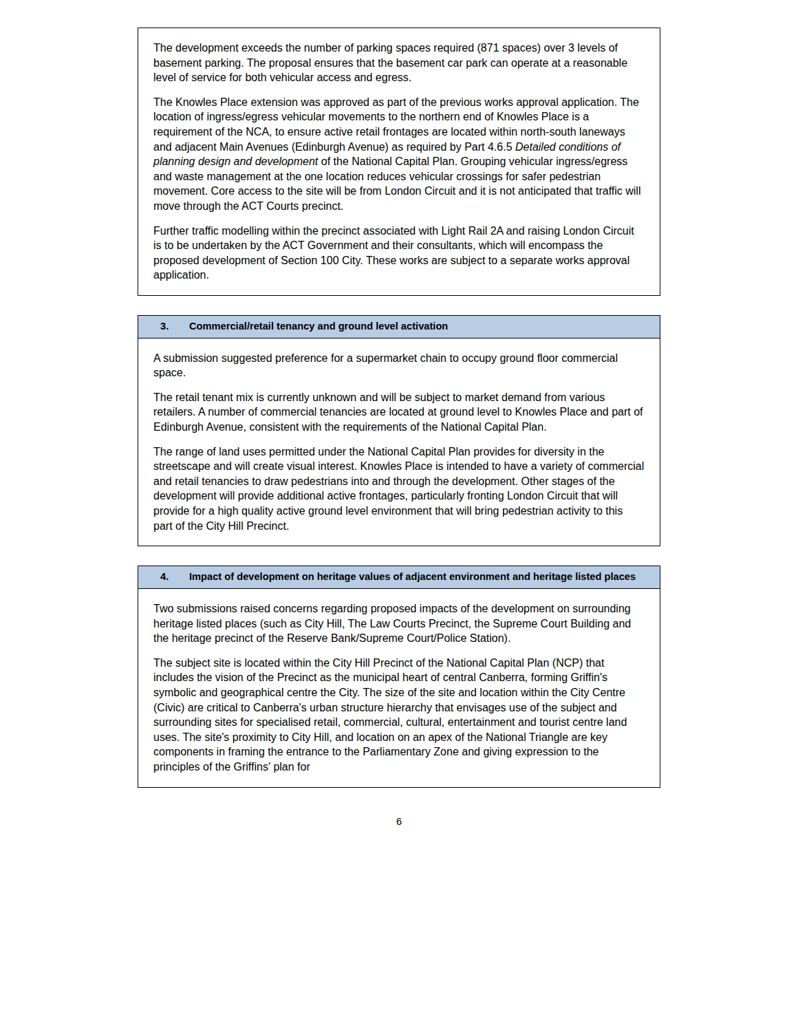The development exceeds the number of parking spaces required (871 spaces) over 3 levels of basement parking. The proposal ensures that the basement car park can operate at a reasonable level of service for both vehicular access and egress.
The Knowles Place extension was approved as part of the previous works approval application. The location of ingress/egress vehicular movements to the northern end of Knowles Place is a requirement of the NCA, to ensure active retail frontages are located within north-south laneways and adjacent Main Avenues (Edinburgh Avenue) as required by Part 4.6.5 Detailed conditions of planning design and development of the National Capital Plan. Grouping vehicular ingress/egress and waste management at the one location reduces vehicular crossings for safer pedestrian movement. Core access to the site will be from London Circuit and it is not anticipated that traffic will move through the ACT Courts precinct.
Further traffic modelling within the precinct associated with Light Rail 2A and raising London Circuit is to be undertaken by the ACT Government and their consultants, which will encompass the proposed development of Section 100 City. These works are subject to a separate works approval application.
| 3. | Commercial/retail tenancy and ground level activation |
A submission suggested preference for a supermarket chain to occupy ground floor commercial space.
The retail tenant mix is currently unknown and will be subject to market demand from various retailers. A number of commercial tenancies are located at ground level to Knowles Place and part of Edinburgh Avenue, consistent with the requirements of the National Capital Plan.
The range of land uses permitted under the National Capital Plan provides for diversity in the streetscape and will create visual interest. Knowles Place is intended to have a variety of commercial and retail tenancies to draw pedestrians into and through the development. Other stages of the development will provide additional active frontages, particularly fronting London Circuit that will provide for a high quality active ground level environment that will bring pedestrian activity to this part of the City Hill Precinct.
| 4. | Impact of development on heritage values of adjacent environment and heritage listed places |
Two submissions raised concerns regarding proposed impacts of the development on surrounding heritage listed places (such as City Hill, The Law Courts Precinct, the Supreme Court Building and the heritage precinct of the Reserve Bank/Supreme Court/Police Station).
The subject site is located within the City Hill Precinct of the National Capital Plan (NCP) that includes the vision of the Precinct as the municipal heart of central Canberra, forming Griffin's symbolic and geographical centre the City. The size of the site and location within the City Centre (Civic) are critical to Canberra's urban structure hierarchy that envisages use of the subject and surrounding sites for specialised retail, commercial, cultural, entertainment and tourist centre land uses. The site's proximity to City Hill, and location on an apex of the National Triangle are key components in framing the entrance to the Parliamentary Zone and giving expression to the principles of the Griffins' plan for
6